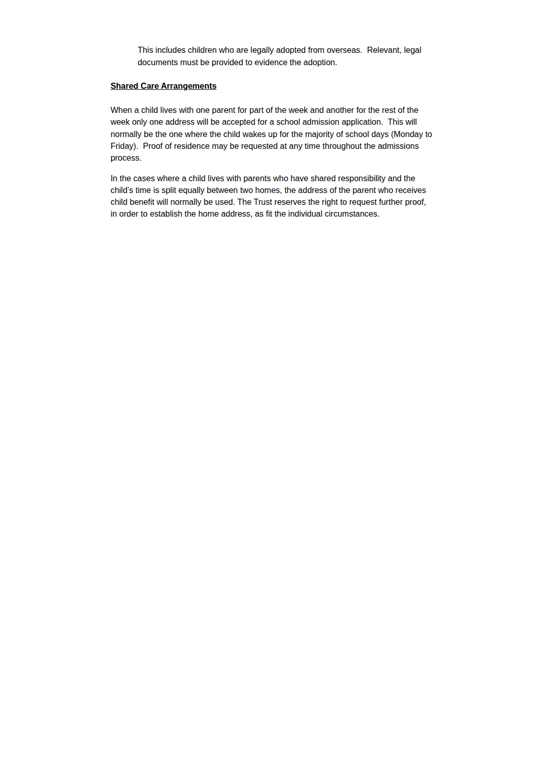This includes children who are legally adopted from overseas. Relevant, legal documents must be provided to evidence the adoption.
Shared Care Arrangements
When a child lives with one parent for part of the week and another for the rest of the week only one address will be accepted for a school admission application. This will normally be the one where the child wakes up for the majority of school days (Monday to Friday). Proof of residence may be requested at any time throughout the admissions process.
In the cases where a child lives with parents who have shared responsibility and the child’s time is split equally between two homes, the address of the parent who receives child benefit will normally be used. The Trust reserves the right to request further proof, in order to establish the home address, as fit the individual circumstances.